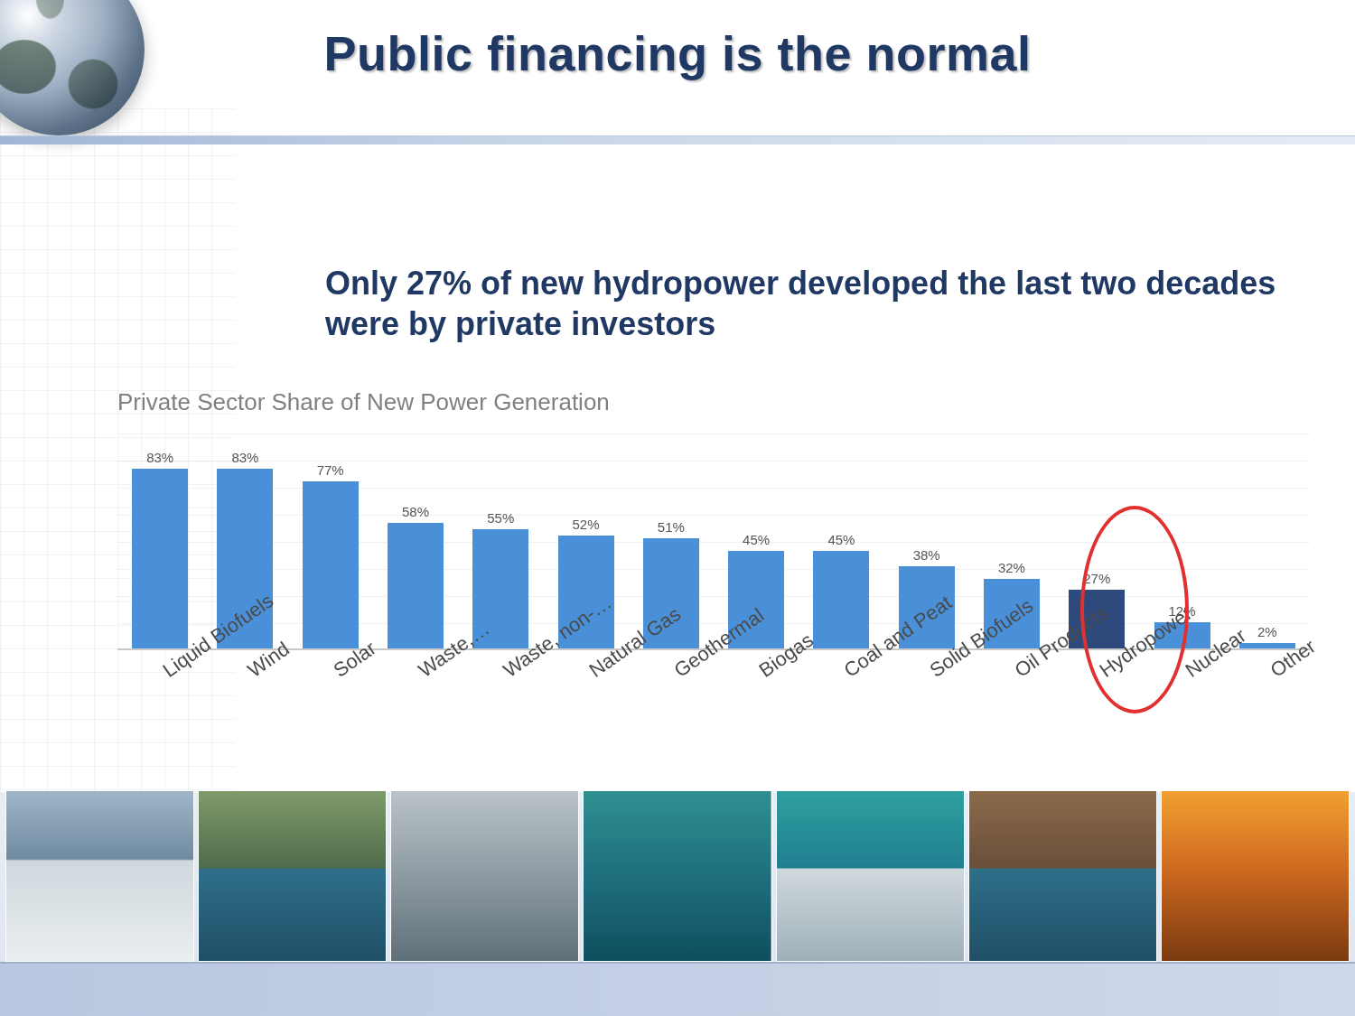Public financing is the normal
Only 27% of new hydropower developed the last two decades were by private investors
Private Sector Share of New Power Generation
83%
83%
77%
58%
55%
52%
51%
45%
45%
38%
32%
27%
12%
2%
Liquid Biofuels
Wind
Solar
Waste,…
Waste, non-…
Natural Gas
Geothermal
Biogas
Coal and Peat
Solid Biofuels
Oil Products
Hydropower
Nuclear
Other